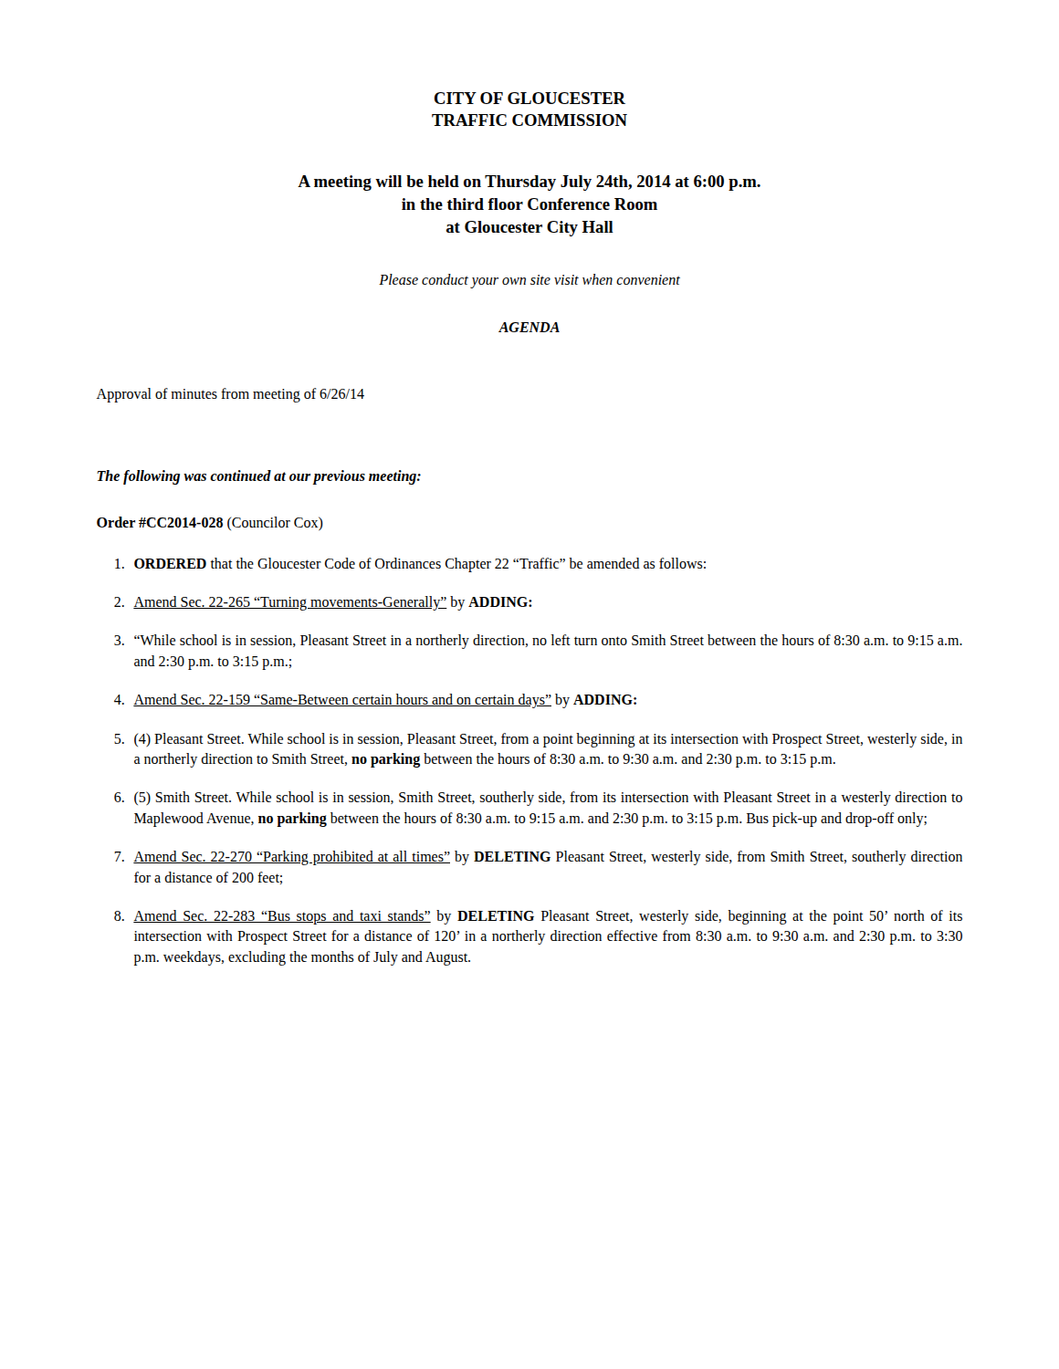CITY OF GLOUCESTER
TRAFFIC COMMISSION
A meeting will be held on Thursday July 24th, 2014 at 6:00 p.m.
in the third floor Conference Room
at Gloucester City Hall
Please conduct your own site visit when convenient
AGENDA
Approval of minutes from meeting of 6/26/14
The following was continued at our previous meeting:
Order #CC2014-028 (Councilor Cox)
ORDERED that the Gloucester Code of Ordinances Chapter 22 “Traffic” be amended as follows:
Amend Sec. 22-265 “Turning movements-Generally” by ADDING:
“While school is in session, Pleasant Street in a northerly direction, no left turn onto Smith Street between the hours of 8:30 a.m. to 9:15 a.m. and 2:30 p.m. to 3:15 p.m.;
Amend Sec. 22-159 “Same-Between certain hours and on certain days” by ADDING:
(4) Pleasant Street. While school is in session, Pleasant Street, from a point beginning at its intersection with Prospect Street, westerly side, in a northerly direction to Smith Street, no parking between the hours of 8:30 a.m. to 9:30 a.m. and 2:30 p.m. to 3:15 p.m.
(5) Smith Street. While school is in session, Smith Street, southerly side, from its intersection with Pleasant Street in a westerly direction to Maplewood Avenue, no parking between the hours of 8:30 a.m. to 9:15 a.m. and 2:30 p.m. to 3:15 p.m. Bus pick-up and drop-off only;
Amend Sec. 22-270 “Parking prohibited at all times” by DELETING Pleasant Street, westerly side, from Smith Street, southerly direction for a distance of 200 feet;
Amend Sec. 22-283 “Bus stops and taxi stands” by DELETING Pleasant Street, westerly side, beginning at the point 50’ north of its intersection with Prospect Street for a distance of 120’ in a northerly direction effective from 8:30 a.m. to 9:30 a.m. and 2:30 p.m. to 3:30 p.m. weekdays, excluding the months of July and August.